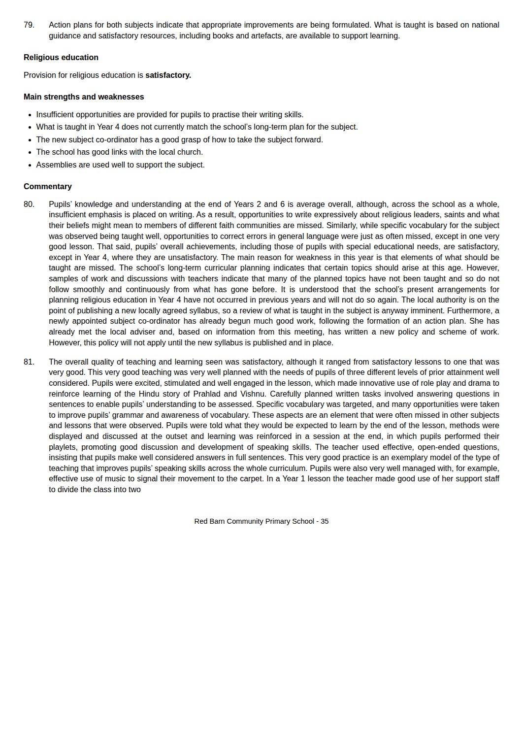79.
Action plans for both subjects indicate that appropriate improvements are being formulated. What is taught is based on national guidance and satisfactory resources, including books and artefacts, are available to support learning.
Religious education
Provision for religious education is satisfactory.
Main strengths and weaknesses
Insufficient opportunities are provided for pupils to practise their writing skills.
What is taught in Year 4 does not currently match the school’s long-term plan for the subject.
The new subject co-ordinator has a good grasp of how to take the subject forward.
The school has good links with the local church.
Assemblies are used well to support the subject.
Commentary
80.
Pupils’ knowledge and understanding at the end of Years 2 and 6 is average overall, although, across the school as a whole, insufficient emphasis is placed on writing. As a result, opportunities to write expressively about religious leaders, saints and what their beliefs might mean to members of different faith communities are missed. Similarly, while specific vocabulary for the subject was observed being taught well, opportunities to correct errors in general language were just as often missed, except in one very good lesson. That said, pupils’ overall achievements, including those of pupils with special educational needs, are satisfactory, except in Year 4, where they are unsatisfactory. The main reason for weakness in this year is that elements of what should be taught are missed. The school’s long-term curricular planning indicates that certain topics should arise at this age. However, samples of work and discussions with teachers indicate that many of the planned topics have not been taught and so do not follow smoothly and continuously from what has gone before. It is understood that the school’s present arrangements for planning religious education in Year 4 have not occurred in previous years and will not do so again. The local authority is on the point of publishing a new locally agreed syllabus, so a review of what is taught in the subject is anyway imminent. Furthermore, a newly appointed subject co-ordinator has already begun much good work, following the formation of an action plan. She has already met the local adviser and, based on information from this meeting, has written a new policy and scheme of work. However, this policy will not apply until the new syllabus is published and in place.
81.
The overall quality of teaching and learning seen was satisfactory, although it ranged from satisfactory lessons to one that was very good. This very good teaching was very well planned with the needs of pupils of three different levels of prior attainment well considered. Pupils were excited, stimulated and well engaged in the lesson, which made innovative use of role play and drama to reinforce learning of the Hindu story of Prahlad and Vishnu. Carefully planned written tasks involved answering questions in sentences to enable pupils’ understanding to be assessed. Specific vocabulary was targeted, and many opportunities were taken to improve pupils’ grammar and awareness of vocabulary. These aspects are an element that were often missed in other subjects and lessons that were observed. Pupils were told what they would be expected to learn by the end of the lesson, methods were displayed and discussed at the outset and learning was reinforced in a session at the end, in which pupils performed their playlets, promoting good discussion and development of speaking skills. The teacher used effective, open-ended questions, insisting that pupils make well considered answers in full sentences. This very good practice is an exemplary model of the type of teaching that improves pupils’ speaking skills across the whole curriculum. Pupils were also very well managed with, for example, effective use of music to signal their movement to the carpet. In a Year 1 lesson the teacher made good use of her support staff to divide the class into two
Red Barn Community Primary School - 35